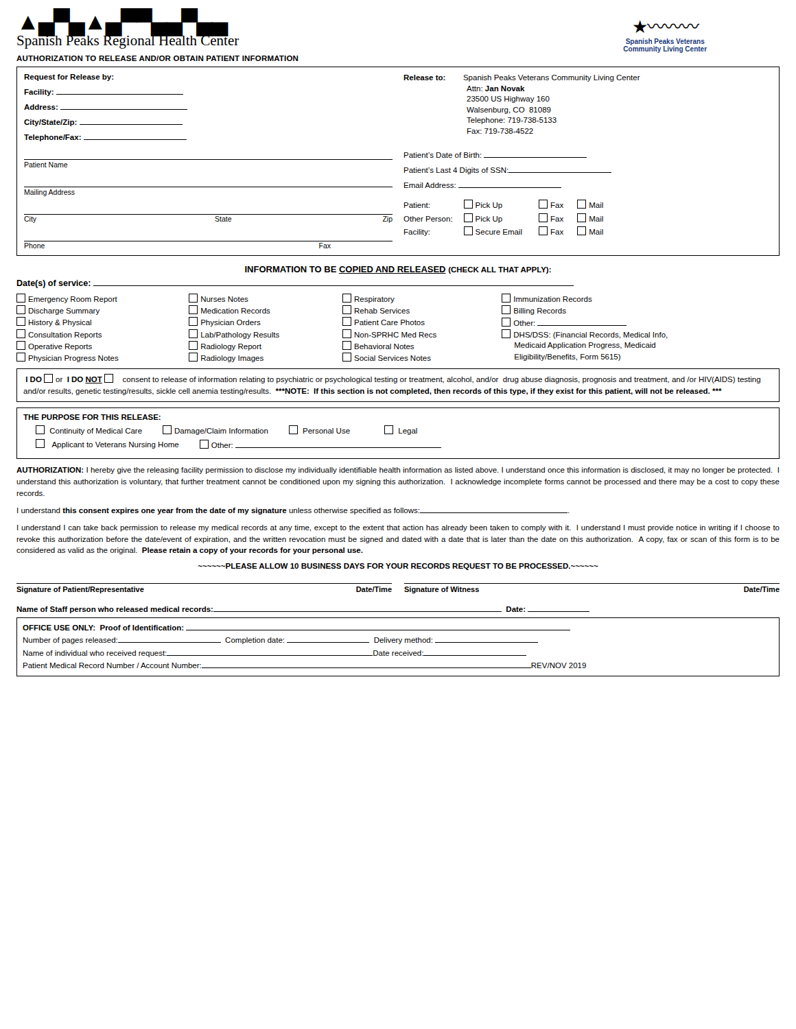▲▄▀▄▲▄▀▀▄▄▀▄▄
Spanish Peaks Regional Health Center
★〰〰〰
Spanish Peaks Veterans
Community Living Center
AUTHORIZATION TO RELEASE AND/OR OBTAIN PATIENT INFORMATION
Request for Release by:
Facility:
Address:
City/State/Zip:
Telephone/Fax:
Patient Name
Mailing Address
City State Zip
Phone Fax
Release to: Spanish Peaks Veterans Community Living Center
Attn: Jan Novak
23500 US Highway 160
Walsenburg, CO 81089
Telephone: 719-738-5133
Fax: 719-738-4522
Patient’s Date of Birth:
Patient’s Last 4 Digits of SSN:
Email Address:
Patient:
Other Person:
Facility:
Pick Up
Pick Up
Secure Email
Fax
Fax
Fax
Mail
Mail
Mail
INFORMATION TO BE COPIED AND RELEASED (CHECK ALL THAT APPLY):
Date(s) of service:
| Emergency Room Report | Nurses Notes | Respiratory | Immunization Records |
| Discharge Summary | Medication Records | Rehab Services | Billing Records |
| History & Physical | Physician Orders | Patient Care Photos | Other: |
| Consultation Reports | Lab/Pathology Results | Non-SPRHC Med Recs | DHS/DSS: (Financial Records, Medical Info, |
| Operative Reports | Radiology Report | Behavioral Notes | Medicaid Application Progress, Medicaid |
| Physician Progress Notes | Radiology Images | Social Services Notes | Eligibility/Benefits, Form 5615) |
I DO or I DO NOT consent to release of information relating to psychiatric or psychological testing or treatment, alcohol, and/or drug abuse diagnosis, prognosis and treatment, and /or HIV(AIDS) testing and/or results, genetic testing/results, sickle cell anemia testing/results. ***NOTE: If this section is not completed, then records of this type, if they exist for this patient, will not be released. ***
THE PURPOSE FOR THIS RELEASE:
Continuity of Medical Care
Damage/Claim Information
Personal Use
Legal
Applicant to Veterans Nursing Home
Other:
AUTHORIZATION: I hereby give the releasing facility permission to disclose my individually identifiable health information as listed above. I understand once this information is disclosed, it may no longer be protected. I understand this authorization is voluntary, that further treatment cannot be conditioned upon my signing this authorization. I acknowledge incomplete forms cannot be processed and there may be a cost to copy these records.
I understand this consent expires one year from the date of my signature unless otherwise specified as follows: .
I understand I can take back permission to release my medical records at any time, except to the extent that action has already been taken to comply with it. I understand I must provide notice in writing if I choose to revoke this authorization before the date/event of expiration, and the written revocation must be signed and dated with a date that is later than the date on this authorization. A copy, fax or scan of this form is to be considered as valid as the original. Please retain a copy of your records for your personal use.
~~~~~~PLEASE ALLOW 10 BUSINESS DAYS FOR YOUR RECORDS REQUEST TO BE PROCESSED.~~~~~~
Signature of Patient/Representative Date/Time
Signature of Witness Date/Time
Name of Staff person who released medical records: Date:
OFFICE USE ONLY: Proof of Identification:
Number of pages released: Completion date: Delivery method:
Name of individual who received request: Date received:
Patient Medical Record Number / Account Number: REV/NOV 2019